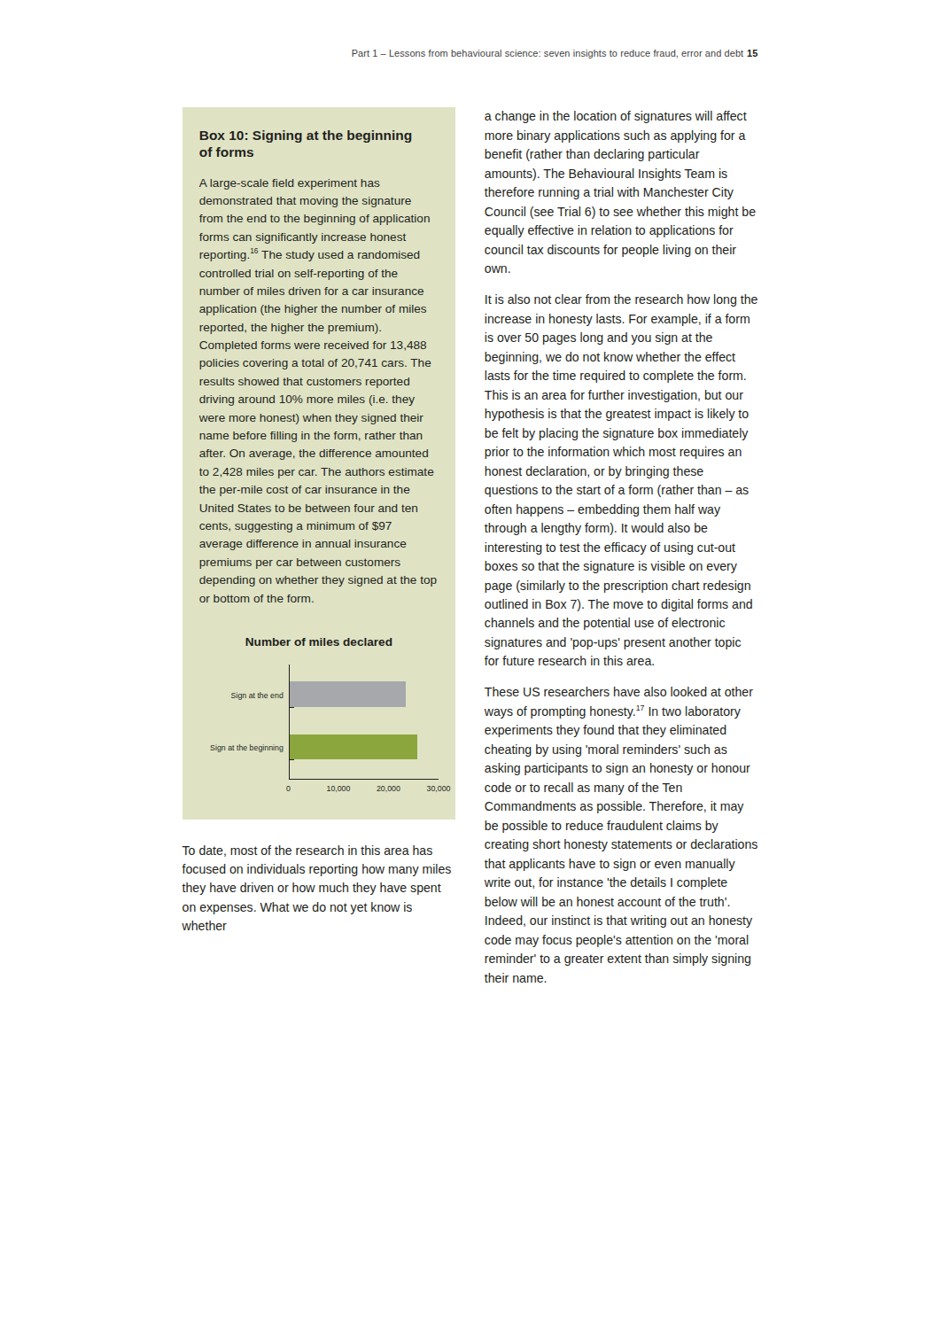Part 1 – Lessons from behavioural science: seven insights to reduce fraud, error and debt15
Box 10: Signing at the beginning
of forms
A large-scale field experiment has demonstrated that moving the signature from the end to the beginning of application forms can significantly increase honest reporting.16 The study used a randomised controlled trial on self-reporting of the number of miles driven for a car insurance application (the higher the number of miles reported, the higher the premium). Completed forms were received for 13,488 policies covering a total of 20,741 cars. The results showed that customers reported driving around 10% more miles (i.e. they were more honest) when they signed their name before filling in the form, rather than after. On average, the difference amounted to 2,428 miles per car. The authors estimate the per-mile cost of car insurance in the United States to be between four and ten cents, suggesting a minimum of $97 average difference in annual insurance premiums per car between customers depending on whether they signed at the top or bottom of the form.
Number of miles declared
Sign at the end Sign at the beginning
0 10,000 20,000 30,000
To date, most of the research in this area has focused on individuals reporting how many miles they have driven or how much they have spent on expenses. What we do not yet know is whether
a change in the location of signatures will affect more binary applications such as applying for a benefit (rather than declaring particular amounts). The Behavioural Insights Team is therefore running a trial with Manchester City Council (see Trial 6) to see whether this might be equally effective in relation to applications for council tax discounts for people living on their own.
It is also not clear from the research how long the increase in honesty lasts. For example, if a form is over 50 pages long and you sign at the beginning, we do not know whether the effect lasts for the time required to complete the form. This is an area for further investigation, but our hypothesis is that the greatest impact is likely to be felt by placing the signature box immediately prior to the information which most requires an honest declaration, or by bringing these questions to the start of a form (rather than – as often happens – embedding them half way through a lengthy form). It would also be interesting to test the efficacy of using cut-out boxes so that the signature is visible on every page (similarly to the prescription chart redesign outlined in Box 7). The move to digital forms and channels and the potential use of electronic signatures and 'pop-ups' present another topic for future research in this area.
These US researchers have also looked at other ways of prompting honesty.17 In two laboratory experiments they found that they eliminated cheating by using 'moral reminders' such as asking participants to sign an honesty or honour code or to recall as many of the Ten Commandments as possible. Therefore, it may be possible to reduce fraudulent claims by creating short honesty statements or declarations that applicants have to sign or even manually write out, for instance 'the details I complete below will be an honest account of the truth'. Indeed, our instinct is that writing out an honesty code may focus people's attention on the 'moral reminder' to a greater extent than simply signing their name.